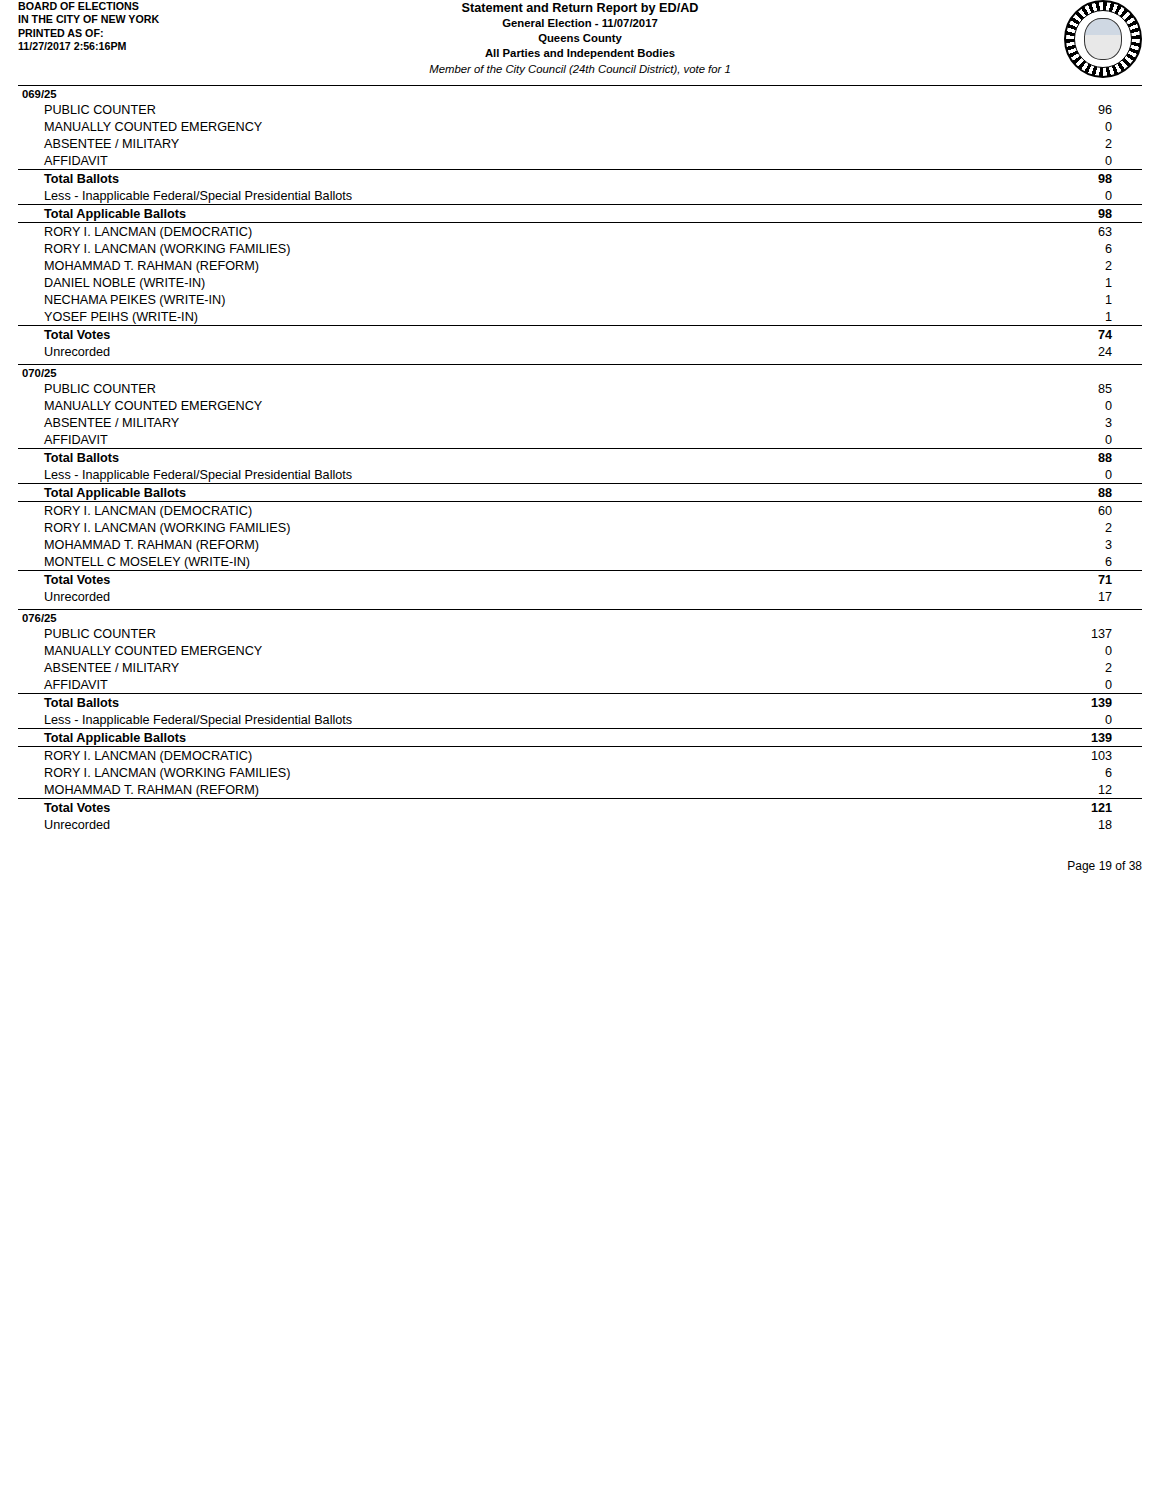BOARD OF ELECTIONS
IN THE CITY OF NEW YORK
PRINTED AS OF:
11/27/2017 2:56:16PM
Statement and Return Report by ED/AD
General Election - 11/07/2017
Queens County
All Parties and Independent Bodies
Member of the City Council (24th Council District), vote for 1
069/25
| PUBLIC COUNTER | 96 |
| MANUALLY COUNTED EMERGENCY | 0 |
| ABSENTEE / MILITARY | 2 |
| AFFIDAVIT | 0 |
| Total Ballots | 98 |
| Less - Inapplicable Federal/Special Presidential Ballots | 0 |
| Total Applicable Ballots | 98 |
| RORY I. LANCMAN (DEMOCRATIC) | 63 |
| RORY I. LANCMAN (WORKING FAMILIES) | 6 |
| MOHAMMAD T. RAHMAN (REFORM) | 2 |
| DANIEL NOBLE (WRITE-IN) | 1 |
| NECHAMA PEIKES (WRITE-IN) | 1 |
| YOSEF PEIHS (WRITE-IN) | 1 |
| Total Votes | 74 |
| Unrecorded | 24 |
070/25
| PUBLIC COUNTER | 85 |
| MANUALLY COUNTED EMERGENCY | 0 |
| ABSENTEE / MILITARY | 3 |
| AFFIDAVIT | 0 |
| Total Ballots | 88 |
| Less - Inapplicable Federal/Special Presidential Ballots | 0 |
| Total Applicable Ballots | 88 |
| RORY I. LANCMAN (DEMOCRATIC) | 60 |
| RORY I. LANCMAN (WORKING FAMILIES) | 2 |
| MOHAMMAD T. RAHMAN (REFORM) | 3 |
| MONTELL C MOSELEY (WRITE-IN) | 6 |
| Total Votes | 71 |
| Unrecorded | 17 |
076/25
| PUBLIC COUNTER | 137 |
| MANUALLY COUNTED EMERGENCY | 0 |
| ABSENTEE / MILITARY | 2 |
| AFFIDAVIT | 0 |
| Total Ballots | 139 |
| Less - Inapplicable Federal/Special Presidential Ballots | 0 |
| Total Applicable Ballots | 139 |
| RORY I. LANCMAN (DEMOCRATIC) | 103 |
| RORY I. LANCMAN (WORKING FAMILIES) | 6 |
| MOHAMMAD T. RAHMAN (REFORM) | 12 |
| Total Votes | 121 |
| Unrecorded | 18 |
Page 19 of 38